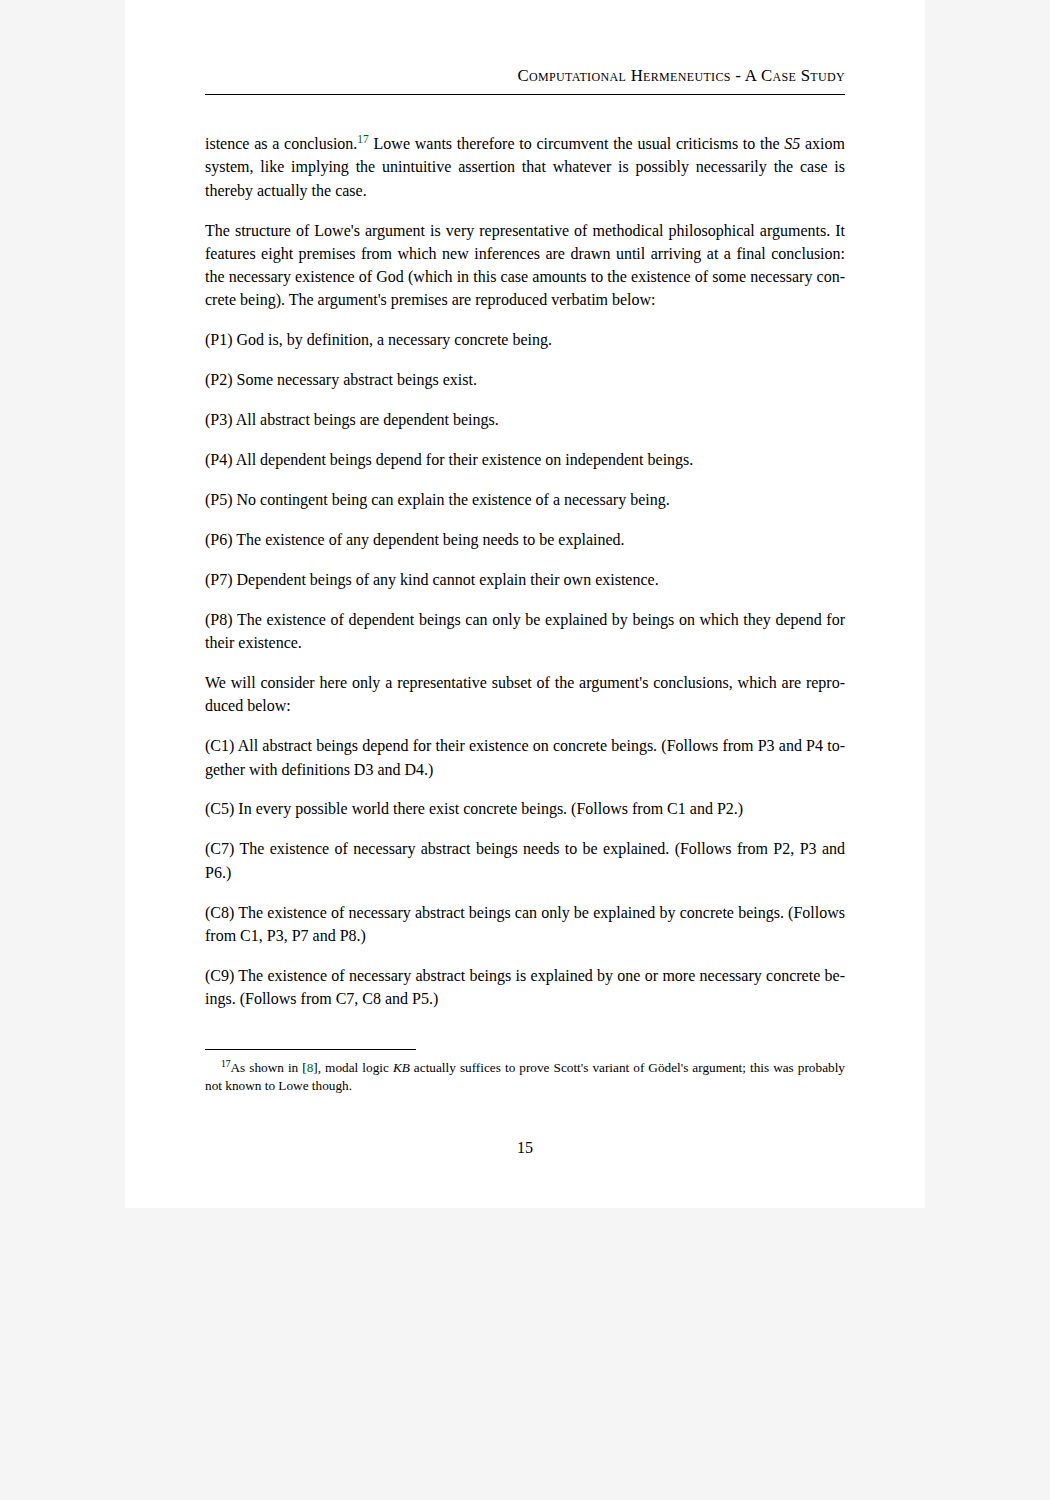Computational Hermeneutics - A Case Study
istence as a conclusion.17 Lowe wants therefore to circumvent the usual criticisms to the S5 axiom system, like implying the unintuitive assertion that whatever is possibly necessarily the case is thereby actually the case.
The structure of Lowe's argument is very representative of methodical philosophical arguments. It features eight premises from which new inferences are drawn until arriving at a final conclusion: the necessary existence of God (which in this case amounts to the existence of some necessary concrete being). The argument's premises are reproduced verbatim below:
(P1) God is, by definition, a necessary concrete being.
(P2) Some necessary abstract beings exist.
(P3) All abstract beings are dependent beings.
(P4) All dependent beings depend for their existence on independent beings.
(P5) No contingent being can explain the existence of a necessary being.
(P6) The existence of any dependent being needs to be explained.
(P7) Dependent beings of any kind cannot explain their own existence.
(P8) The existence of dependent beings can only be explained by beings on which they depend for their existence.
We will consider here only a representative subset of the argument's conclusions, which are reproduced below:
(C1) All abstract beings depend for their existence on concrete beings. (Follows from P3 and P4 together with definitions D3 and D4.)
(C5) In every possible world there exist concrete beings. (Follows from C1 and P2.)
(C7) The existence of necessary abstract beings needs to be explained. (Follows from P2, P3 and P6.)
(C8) The existence of necessary abstract beings can only be explained by concrete beings. (Follows from C1, P3, P7 and P8.)
(C9) The existence of necessary abstract beings is explained by one or more necessary concrete beings. (Follows from C7, C8 and P5.)
17As shown in [8], modal logic KB actually suffices to prove Scott's variant of Gödel's argument; this was probably not known to Lowe though.
15